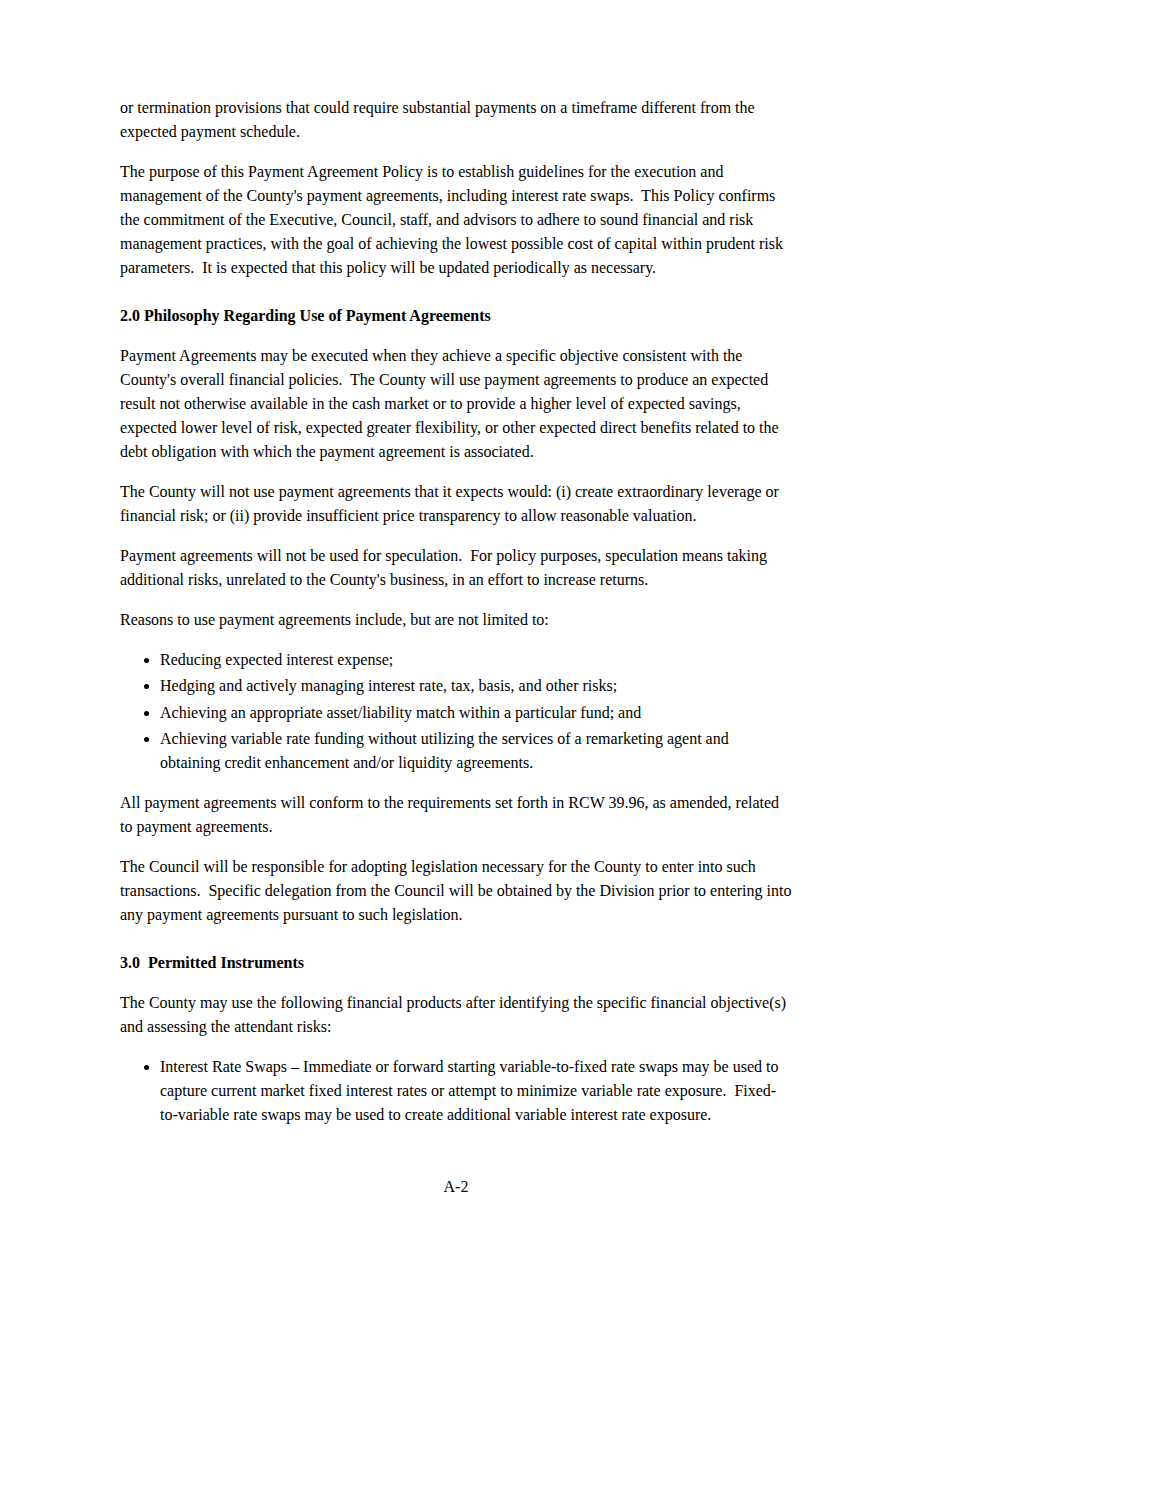or termination provisions that could require substantial payments on a timeframe different from the expected payment schedule.
The purpose of this Payment Agreement Policy is to establish guidelines for the execution and management of the County's payment agreements, including interest rate swaps. This Policy confirms the commitment of the Executive, Council, staff, and advisors to adhere to sound financial and risk management practices, with the goal of achieving the lowest possible cost of capital within prudent risk parameters. It is expected that this policy will be updated periodically as necessary.
2.0 Philosophy Regarding Use of Payment Agreements
Payment Agreements may be executed when they achieve a specific objective consistent with the County's overall financial policies. The County will use payment agreements to produce an expected result not otherwise available in the cash market or to provide a higher level of expected savings, expected lower level of risk, expected greater flexibility, or other expected direct benefits related to the debt obligation with which the payment agreement is associated.
The County will not use payment agreements that it expects would: (i) create extraordinary leverage or financial risk; or (ii) provide insufficient price transparency to allow reasonable valuation.
Payment agreements will not be used for speculation. For policy purposes, speculation means taking additional risks, unrelated to the County's business, in an effort to increase returns.
Reasons to use payment agreements include, but are not limited to:
Reducing expected interest expense;
Hedging and actively managing interest rate, tax, basis, and other risks;
Achieving an appropriate asset/liability match within a particular fund; and
Achieving variable rate funding without utilizing the services of a remarketing agent and obtaining credit enhancement and/or liquidity agreements.
All payment agreements will conform to the requirements set forth in RCW 39.96, as amended, related to payment agreements.
The Council will be responsible for adopting legislation necessary for the County to enter into such transactions. Specific delegation from the Council will be obtained by the Division prior to entering into any payment agreements pursuant to such legislation.
3.0 Permitted Instruments
The County may use the following financial products after identifying the specific financial objective(s) and assessing the attendant risks:
Interest Rate Swaps – Immediate or forward starting variable-to-fixed rate swaps may be used to capture current market fixed interest rates or attempt to minimize variable rate exposure. Fixed-to-variable rate swaps may be used to create additional variable interest rate exposure.
A-2